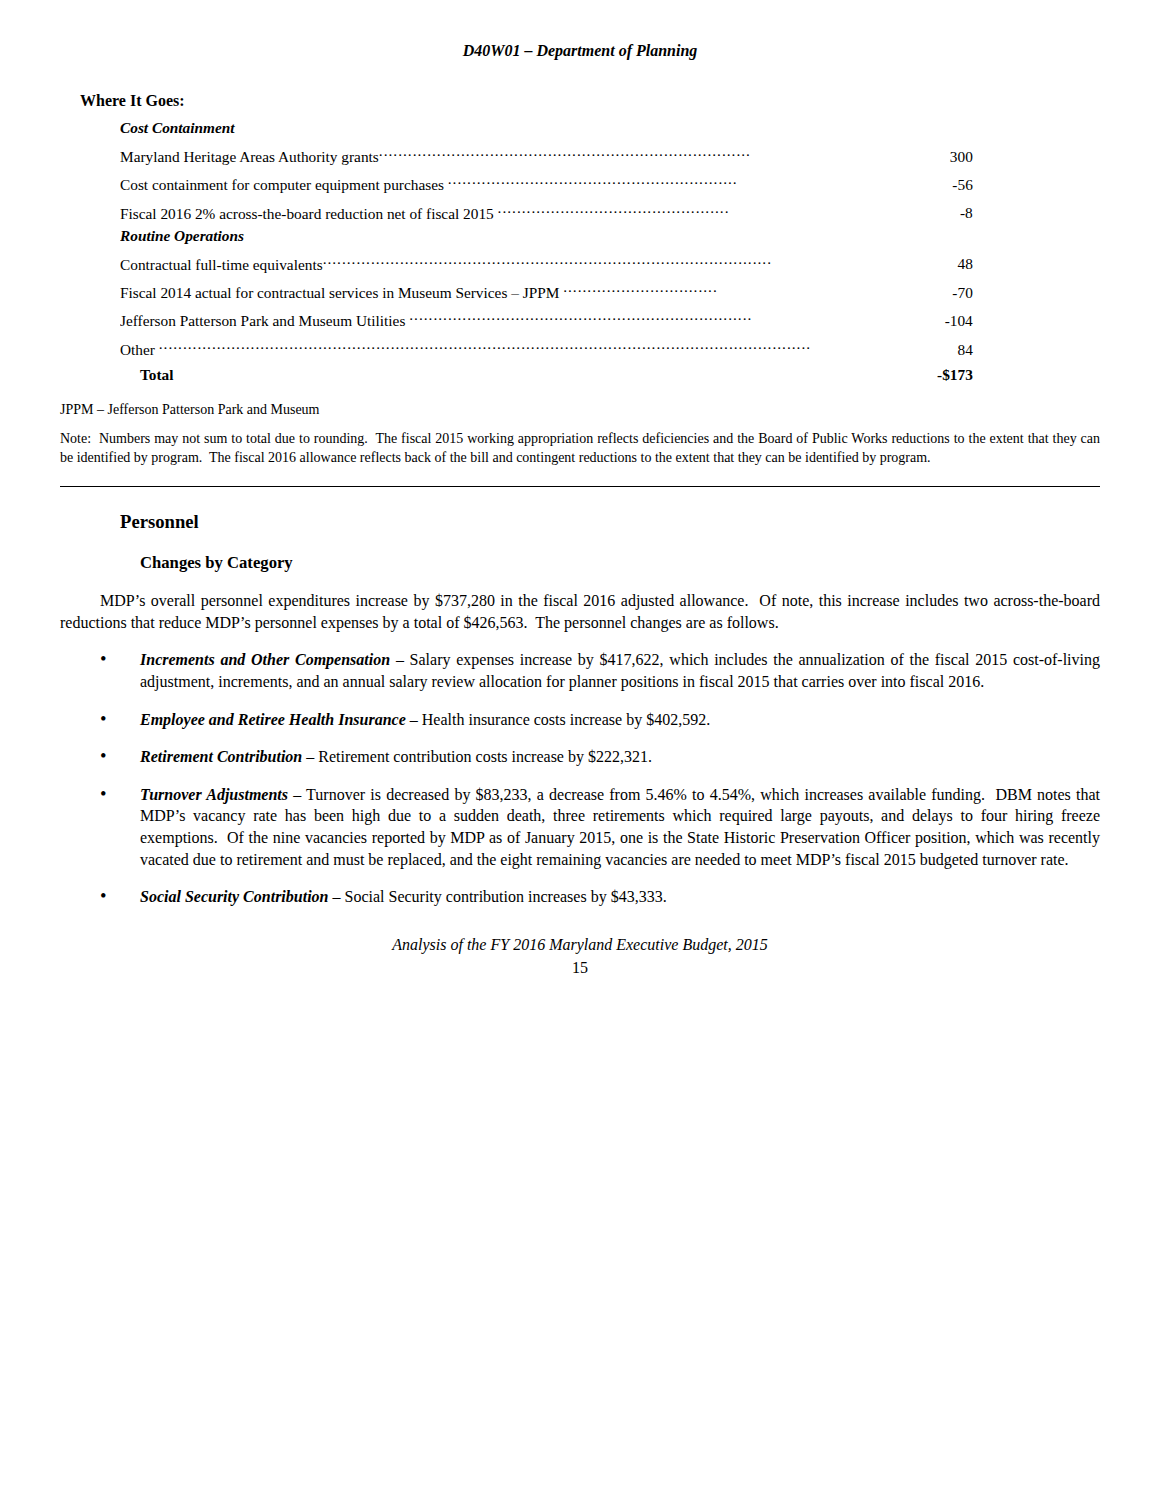D40W01 – Department of Planning
Where It Goes:
| Cost Containment |
| Maryland Heritage Areas Authority grants ............................................................................. | 300 |
| Cost containment for computer equipment purchases ............................................................ | -56 |
| Fiscal 2016 2% across-the-board reduction net of fiscal 2015 ................................................ | -8 |
| Routine Operations |
| Contractual full-time equivalents ............................................................................................. | 48 |
| Fiscal 2014 actual for contractual services in Museum Services – JPPM ................................ | -70 |
| Jefferson Patterson Park and Museum Utilities ....................................................................... | -104 |
| Other ....................................................................................................................................... | 84 |
| Total | -$173 |
JPPM – Jefferson Patterson Park and Museum
Note: Numbers may not sum to total due to rounding. The fiscal 2015 working appropriation reflects deficiencies and the Board of Public Works reductions to the extent that they can be identified by program. The fiscal 2016 allowance reflects back of the bill and contingent reductions to the extent that they can be identified by program.
Personnel
Changes by Category
MDP’s overall personnel expenditures increase by $737,280 in the fiscal 2016 adjusted allowance. Of note, this increase includes two across-the-board reductions that reduce MDP’s personnel expenses by a total of $426,563. The personnel changes are as follows.
Increments and Other Compensation – Salary expenses increase by $417,622, which includes the annualization of the fiscal 2015 cost-of-living adjustment, increments, and an annual salary review allocation for planner positions in fiscal 2015 that carries over into fiscal 2016.
Employee and Retiree Health Insurance – Health insurance costs increase by $402,592.
Retirement Contribution – Retirement contribution costs increase by $222,321.
Turnover Adjustments – Turnover is decreased by $83,233, a decrease from 5.46% to 4.54%, which increases available funding. DBM notes that MDP’s vacancy rate has been high due to a sudden death, three retirements which required large payouts, and delays to four hiring freeze exemptions. Of the nine vacancies reported by MDP as of January 2015, one is the State Historic Preservation Officer position, which was recently vacated due to retirement and must be replaced, and the eight remaining vacancies are needed to meet MDP’s fiscal 2015 budgeted turnover rate.
Social Security Contribution – Social Security contribution increases by $43,333.
Analysis of the FY 2016 Maryland Executive Budget, 2015
15